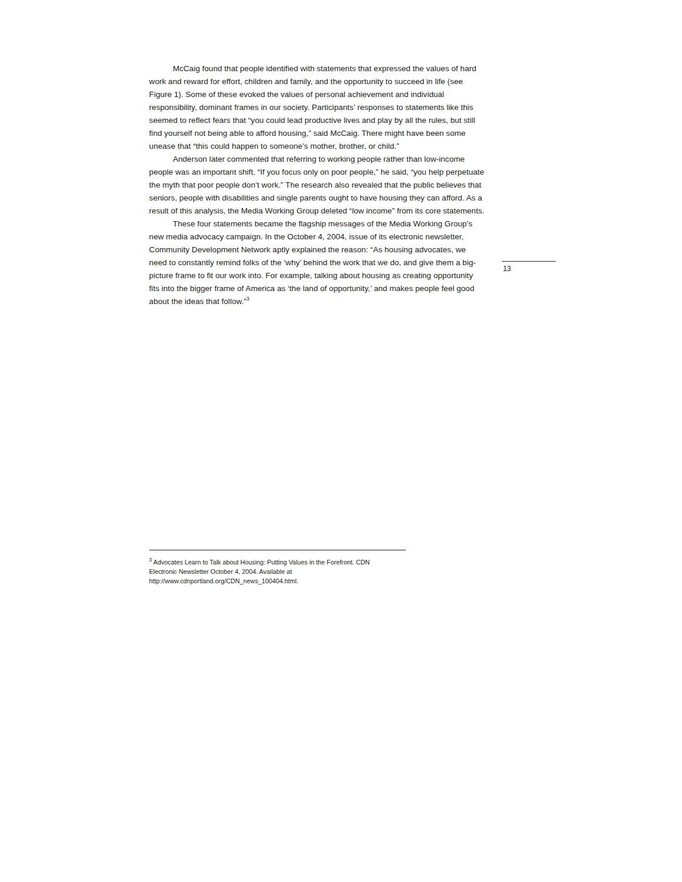McCaig found that people identified with statements that expressed the values of hard work and reward for effort, children and family, and the opportunity to succeed in life (see Figure 1). Some of these evoked the values of personal achievement and individual responsibility, dominant frames in our society. Participants’ responses to statements like this seemed to reflect fears that “you could lead productive lives and play by all the rules, but still find yourself not being able to afford housing,” said McCaig. There might have been some unease that “this could happen to someone’s mother, brother, or child.”
Anderson later commented that referring to working people rather than low-income people was an important shift. “If you focus only on poor people,” he said, “you help perpetuate the myth that poor people don’t work.” The research also revealed that the public believes that seniors, people with disabilities and single parents ought to have housing they can afford. As a result of this analysis, the Media Working Group deleted “low income” from its core statements.
These four statements became the flagship messages of the Media Working Group’s new media advocacy campaign. In the October 4, 2004, issue of its electronic newsletter, Community Development Network aptly explained the reason: “As housing advocates, we need to constantly remind folks of the ‘why’ behind the work that we do, and give them a big-picture frame to fit our work into. For example, talking about housing as creating opportunity fits into the bigger frame of America as ‘the land of opportunity,’ and makes people feel good about the ideas that follow.”3
13
3 Advocates Learn to Talk about Housing: Putting Values in the Forefront. CDN
Electronic Newsletter October 4, 2004. Available at
http://www.cdnportland.org/CDN_news_100404.html.